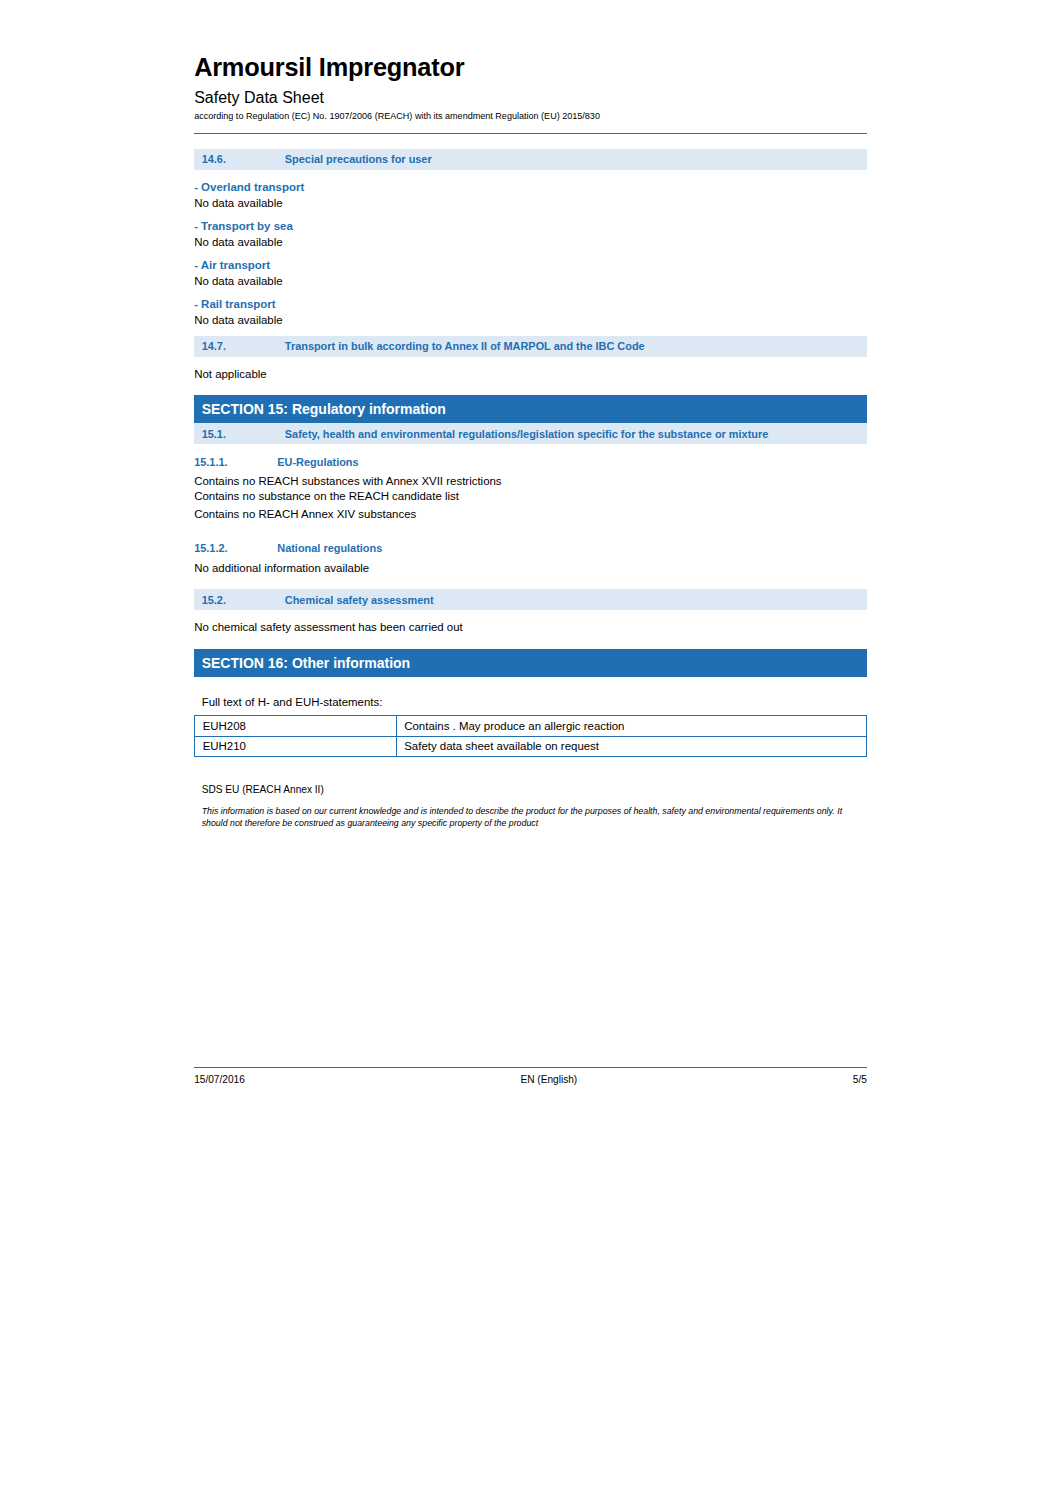Armoursil Impregnator
Safety Data Sheet
according to Regulation (EC) No. 1907/2006 (REACH) with its amendment Regulation (EU) 2015/830
14.6. Special precautions for user
- Overland transport
No data available
- Transport by sea
No data available
- Air transport
No data available
- Rail transport
No data available
14.7. Transport in bulk according to Annex II of MARPOL and the IBC Code
Not applicable
SECTION 15: Regulatory information
15.1. Safety, health and environmental regulations/legislation specific for the substance or mixture
15.1.1. EU-Regulations
Contains no REACH substances with Annex XVII restrictions
Contains no substance on the REACH candidate list
Contains no REACH Annex XIV substances
15.1.2. National regulations
No additional information available
15.2. Chemical safety assessment
No chemical safety assessment has been carried out
SECTION 16: Other information
Full text of H- and EUH-statements:
| EUH208 | Contains . May produce an allergic reaction |
| EUH210 | Safety data sheet available on request |
SDS EU (REACH Annex II)
This information is based on our current knowledge and is intended to describe the product for the purposes of health, safety and environmental requirements only. It should not therefore be construed as guaranteeing any specific property of the product
15/07/2016
EN (English)
5/5